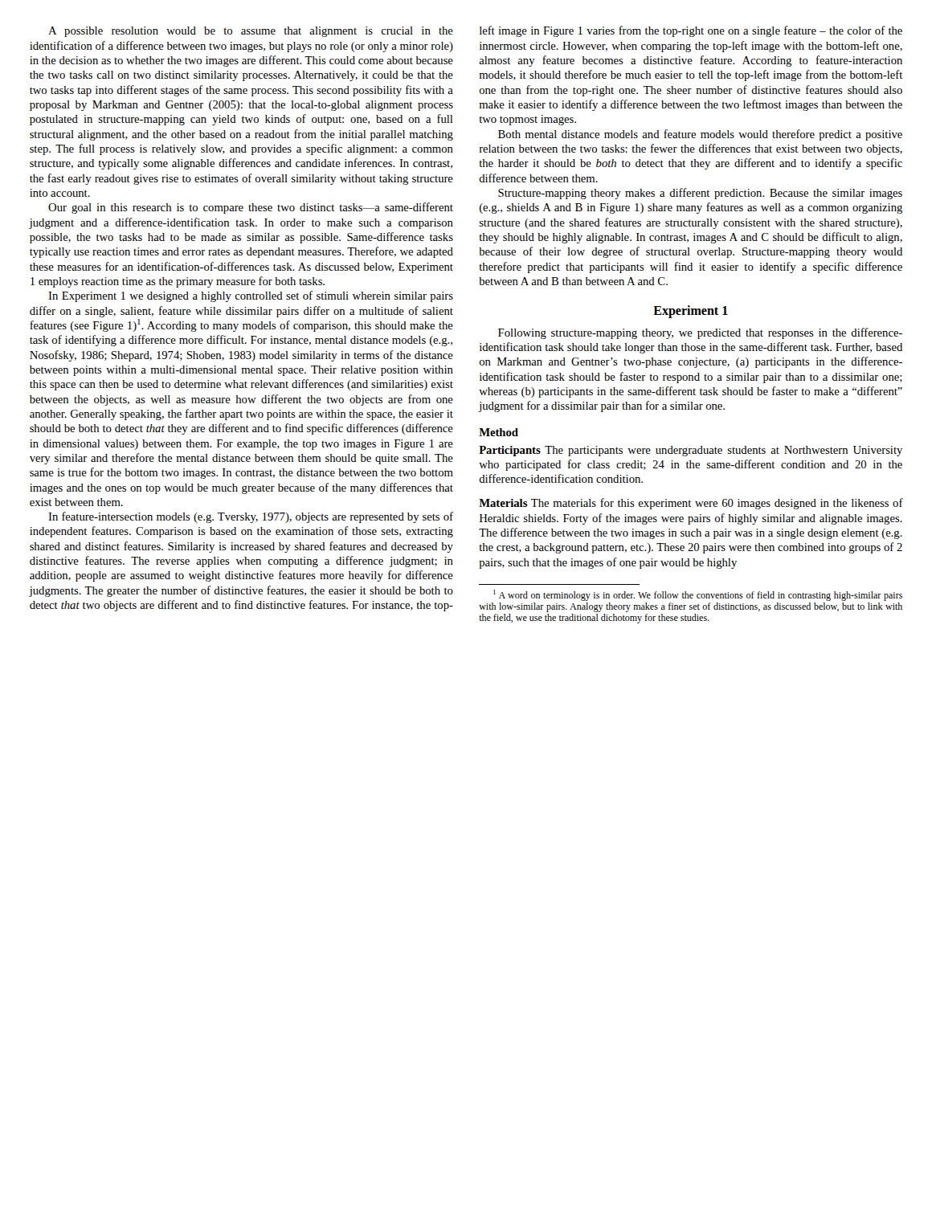A possible resolution would be to assume that alignment is crucial in the identification of a difference between two images, but plays no role (or only a minor role) in the decision as to whether the two images are different. This could come about because the two tasks call on two distinct similarity processes. Alternatively, it could be that the two tasks tap into different stages of the same process. This second possibility fits with a proposal by Markman and Gentner (2005): that the local-to-global alignment process postulated in structure-mapping can yield two kinds of output: one, based on a full structural alignment, and the other based on a readout from the initial parallel matching step. The full process is relatively slow, and provides a specific alignment: a common structure, and typically some alignable differences and candidate inferences. In contrast, the fast early readout gives rise to estimates of overall similarity without taking structure into account.
Our goal in this research is to compare these two distinct tasks—a same-different judgment and a difference-identification task. In order to make such a comparison possible, the two tasks had to be made as similar as possible. Same-difference tasks typically use reaction times and error rates as dependant measures. Therefore, we adapted these measures for an identification-of-differences task. As discussed below, Experiment 1 employs reaction time as the primary measure for both tasks.
In Experiment 1 we designed a highly controlled set of stimuli wherein similar pairs differ on a single, salient, feature while dissimilar pairs differ on a multitude of salient features (see Figure 1)1. According to many models of comparison, this should make the task of identifying a difference more difficult. For instance, mental distance models (e.g., Nosofsky, 1986; Shepard, 1974; Shoben, 1983) model similarity in terms of the distance between points within a multi-dimensional mental space. Their relative position within this space can then be used to determine what relevant differences (and similarities) exist between the objects, as well as measure how different the two objects are from one another. Generally speaking, the farther apart two points are within the space, the easier it should be both to detect that they are different and to find specific differences (difference in dimensional values) between them. For example, the top two images in Figure 1 are very similar and therefore the mental distance between them should be quite small. The same is true for the bottom two images. In contrast, the distance between the two bottom images and the ones on top would be much greater because of the many differences that exist between them.
In feature-intersection models (e.g. Tversky, 1977), objects are represented by sets of independent features. Comparison is based on the examination of those sets, extracting shared and distinct features. Similarity is increased by shared features and decreased by distinctive features. The reverse applies when computing a difference judgment; in addition, people are assumed to weight distinctive features more heavily for difference judgments. The greater the number of distinctive features, the easier it should be both to detect that two objects are different and to find distinctive features. For instance, the top-left image in Figure 1 varies from the top-right one on a single feature – the color of the innermost circle. However, when comparing the top-left image with the bottom-left one, almost any feature becomes a distinctive feature. According to feature-interaction models, it should therefore be much easier to tell the top-left image from the bottom-left one than from the top-right one. The sheer number of distinctive features should also make it easier to identify a difference between the two leftmost images than between the two topmost images.
Both mental distance models and feature models would therefore predict a positive relation between the two tasks: the fewer the differences that exist between two objects, the harder it should be both to detect that they are different and to identify a specific difference between them.
Structure-mapping theory makes a different prediction. Because the similar images (e.g., shields A and B in Figure 1) share many features as well as a common organizing structure (and the shared features are structurally consistent with the shared structure), they should be highly alignable. In contrast, images A and C should be difficult to align, because of their low degree of structural overlap. Structure-mapping theory would therefore predict that participants will find it easier to identify a specific difference between A and B than between A and C.
Experiment 1
Following structure-mapping theory, we predicted that responses in the difference-identification task should take longer than those in the same-different task. Further, based on Markman and Gentner’s two-phase conjecture, (a) participants in the difference-identification task should be faster to respond to a similar pair than to a dissimilar one; whereas (b) participants in the same-different task should be faster to make a “different” judgment for a dissimilar pair than for a similar one.
Method
Participants The participants were undergraduate students at Northwestern University who participated for class credit; 24 in the same-different condition and 20 in the difference-identification condition.
Materials The materials for this experiment were 60 images designed in the likeness of Heraldic shields. Forty of the images were pairs of highly similar and alignable images. The difference between the two images in such a pair was in a single design element (e.g. the crest, a background pattern, etc.). These 20 pairs were then combined into groups of 2 pairs, such that the images of one pair would be highly
1 A word on terminology is in order. We follow the conventions of field in contrasting high-similar pairs with low-similar pairs. Analogy theory makes a finer set of distinctions, as discussed below, but to link with the field, we use the traditional dichotomy for these studies.